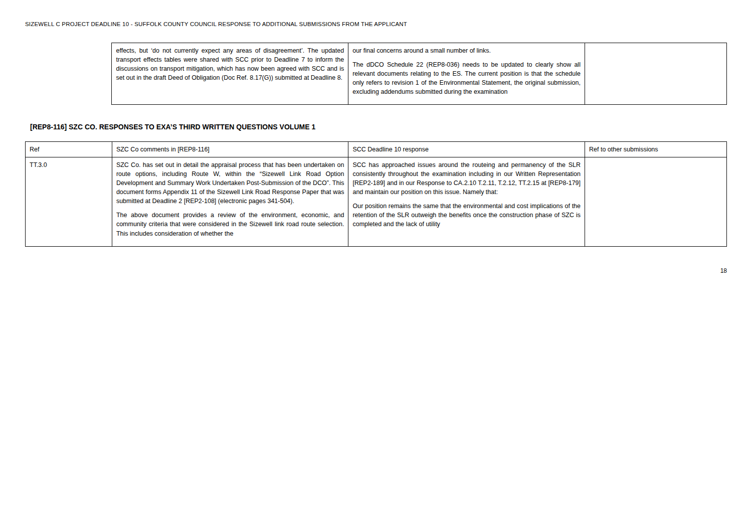SIZEWELL C PROJECT DEADLINE 10 - SUFFOLK COUNTY COUNCIL RESPONSE TO ADDITIONAL SUBMISSIONS FROM THE APPLICANT
| | effects, but ‘do not currently expect any areas of disagreement’. The updated transport effects tables were shared with SCC prior to Deadline 7 to inform the discussions on transport mitigation, which has now been agreed with SCC and is set out in the draft Deed of Obligation (Doc Ref. 8.17(G)) submitted at Deadline 8. | our final concerns around a small number of links. The dDCO Schedule 22 (REP8-036) needs to be updated to clearly show all relevant documents relating to the ES. The current position is that the schedule only refers to revision 1 of the Environmental Statement, the original submission, excluding addendums submitted during the examination | |
[REP8-116] SZC CO. RESPONSES TO EXA’S THIRD WRITTEN QUESTIONS VOLUME 1
| Ref | SZC Co comments in [REP8-116] | SCC Deadline 10 response | Ref to other submissions |
| --- | --- | --- | --- |
| TT.3.0 | SZC Co. has set out in detail the appraisal process that has been undertaken on route options, including Route W, within the “Sizewell Link Road Option Development and Summary Work Undertaken Post-Submission of the DCO”. This document forms Appendix 11 of the Sizewell Link Road Response Paper that was submitted at Deadline 2 [REP2-108] (electronic pages 341-504). The above document provides a review of the environment, economic, and community criteria that were considered in the Sizewell link road route selection. This includes consideration of whether the | SCC has approached issues around the routeing and permanency of the SLR consistently throughout the examination including in our Written Representation [REP2-189] and in our Response to CA.2.10 T.2.11, T.2.12, TT.2.15 at [REP8-179] and maintain our position on this issue. Namely that: Our position remains the same that the environmental and cost implications of the retention of the SLR outweigh the benefits once the construction phase of SZC is completed and the lack of utility | |
18